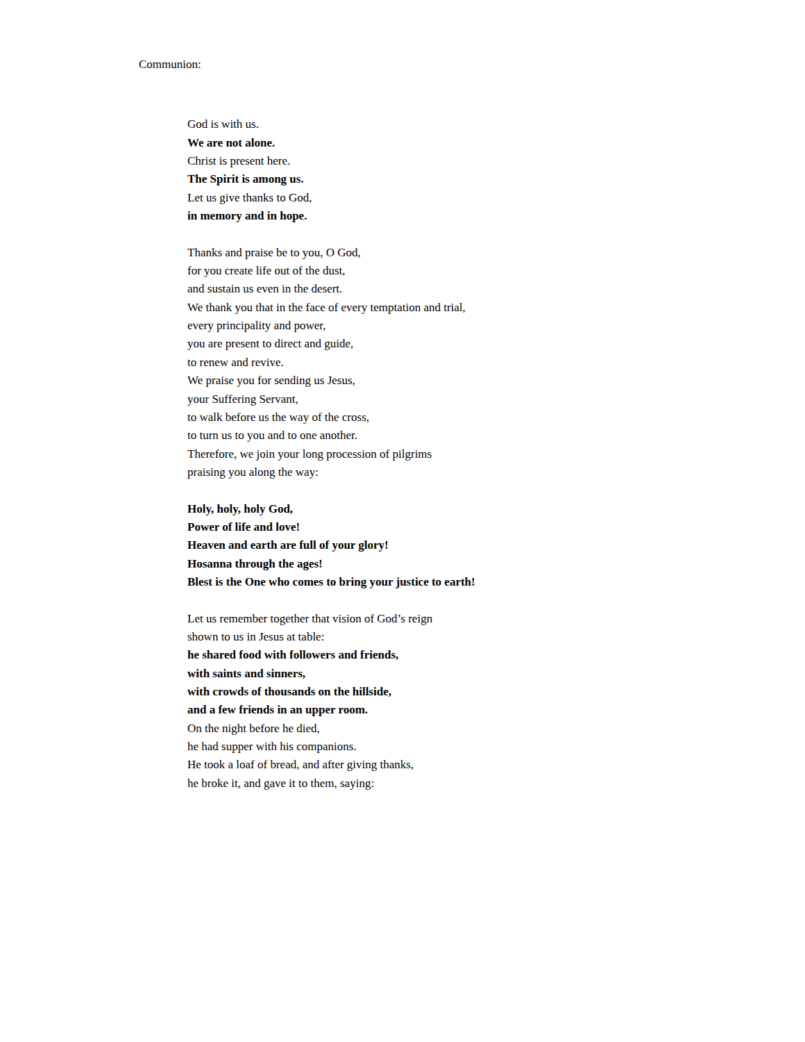Communion:
God is with us.
We are not alone.
Christ is present here.
The Spirit is among us.
Let us give thanks to God,
in memory and in hope.
Thanks and praise be to you, O God,
for you create life out of the dust,
and sustain us even in the desert.
We thank you that in the face of every temptation and trial,
every principality and power,
you are present to direct and guide,
to renew and revive.
We praise you for sending us Jesus,
your Suffering Servant,
to walk before us the way of the cross,
to turn us to you and to one another.
Therefore, we join your long procession of pilgrims
praising you along the way:
Holy, holy, holy God,
Power of life and love!
Heaven and earth are full of your glory!
Hosanna through the ages!
Blest is the One who comes to bring your justice to earth!
Let us remember together that vision of God’s reign
shown to us in Jesus at table:
he shared food with followers and friends,
with saints and sinners,
with crowds of thousands on the hillside,
and a few friends in an upper room.
On the night before he died,
he had supper with his companions.
He took a loaf of bread, and after giving thanks,
he broke it, and gave it to them, saying: